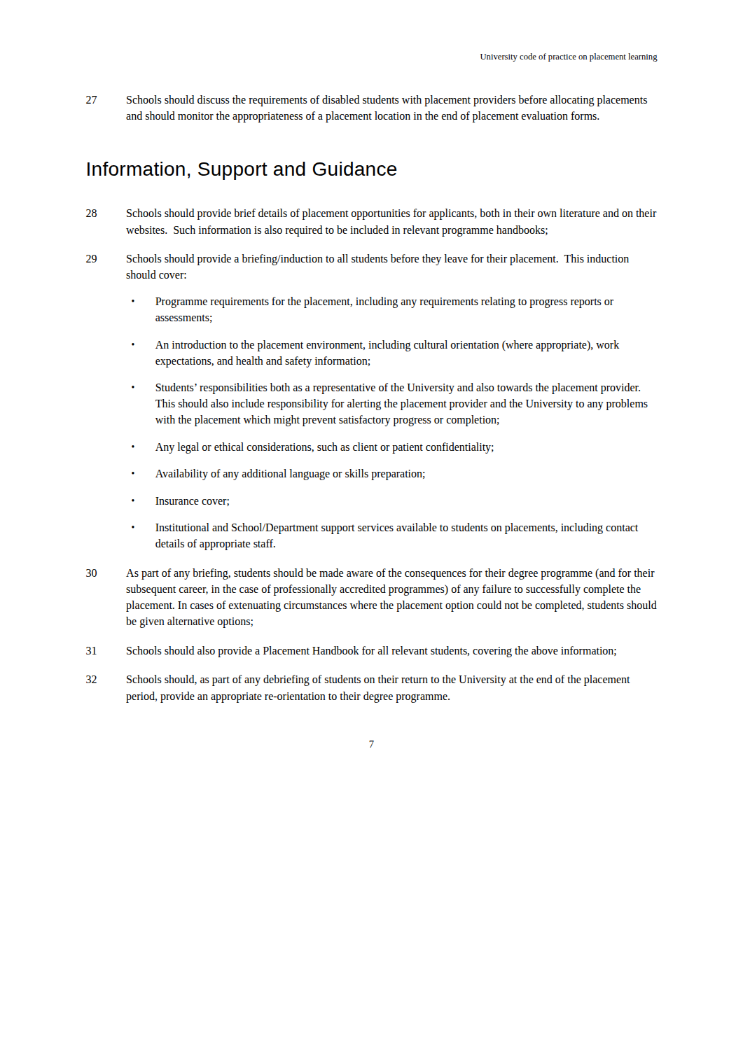University code of practice on placement learning
27 Schools should discuss the requirements of disabled students with placement providers before allocating placements and should monitor the appropriateness of a placement location in the end of placement evaluation forms.
Information, Support and Guidance
28 Schools should provide brief details of placement opportunities for applicants, both in their own literature and on their websites. Such information is also required to be included in relevant programme handbooks;
29 Schools should provide a briefing/induction to all students before they leave for their placement. This induction should cover:
Programme requirements for the placement, including any requirements relating to progress reports or assessments;
An introduction to the placement environment, including cultural orientation (where appropriate), work expectations, and health and safety information;
Students’ responsibilities both as a representative of the University and also towards the placement provider. This should also include responsibility for alerting the placement provider and the University to any problems with the placement which might prevent satisfactory progress or completion;
Any legal or ethical considerations, such as client or patient confidentiality;
Availability of any additional language or skills preparation;
Insurance cover;
Institutional and School/Department support services available to students on placements, including contact details of appropriate staff.
30 As part of any briefing, students should be made aware of the consequences for their degree programme (and for their subsequent career, in the case of professionally accredited programmes) of any failure to successfully complete the placement. In cases of extenuating circumstances where the placement option could not be completed, students should be given alternative options;
31 Schools should also provide a Placement Handbook for all relevant students, covering the above information;
32 Schools should, as part of any debriefing of students on their return to the University at the end of the placement period, provide an appropriate re-orientation to their degree programme.
7